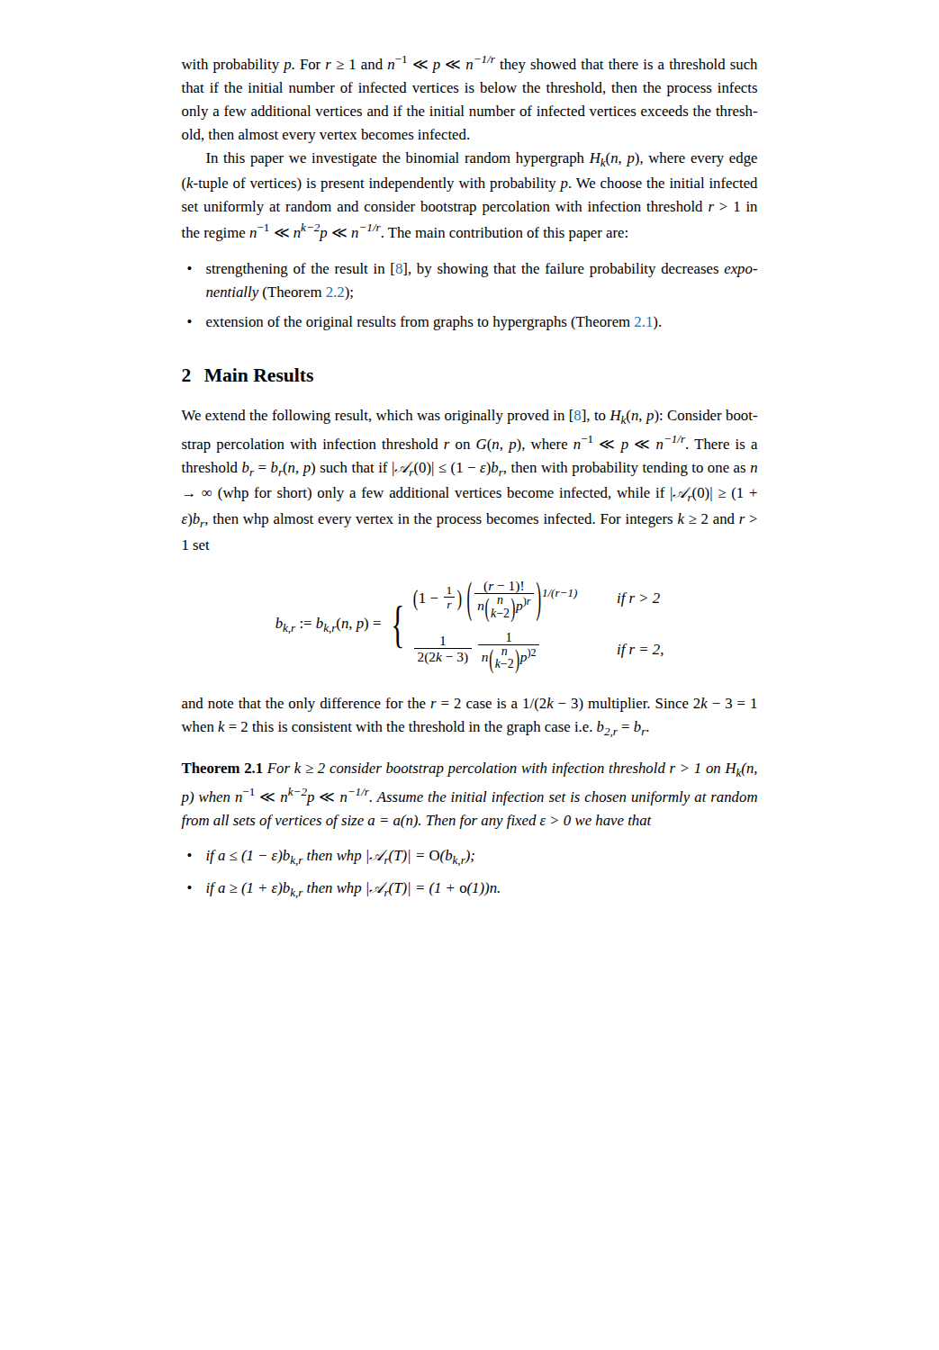with probability p. For r ≥ 1 and n−1 ≪ p ≪ n−1/r they showed that there is a threshold such that if the initial number of infected vertices is below the threshold, then the process infects only a few additional vertices and if the initial number of infected vertices exceeds the threshold, then almost every vertex becomes infected.
In this paper we investigate the binomial random hypergraph Hk(n, p), where every edge (k-tuple of vertices) is present independently with probability p. We choose the initial infected set uniformly at random and consider bootstrap percolation with infection threshold r > 1 in the regime n−1 ≪ nk−2 p ≪ n−1/r. The main contribution of this paper are:
strengthening of the result in [8], by showing that the failure probability decreases exponentially (Theorem 2.2);
extension of the original results from graphs to hypergraphs (Theorem 2.1).
2 Main Results
We extend the following result, which was originally proved in [8], to Hk(n, p): Consider bootstrap percolation with infection threshold r on G(n, p), where n−1 ≪ p ≪ n−1/r. There is a threshold br = br(n, p) such that if |𝒜r(0)| ≤ (1 − ε)br, then with probability tending to one as n → ∞ (whp for short) only a few additional vertices become infected, while if |𝒜r(0)| ≥ (1 + ε)br, then whp almost every vertex in the process becomes infected. For integers k ≥ 2 and r > 1 set
bk,r := bk,r(n, p) = {
| ( 1 − 1 r ) ( ( r − 1)! n ( n k −2 ) p ) r ) 1/(r−1) | if r > 2 |
| 1 2(2 k − 3) 1 n ( n k −2 ) p ) 2 | if r = 2, |
and note that the only difference for the r = 2 case is a 1/(2k − 3) multiplier. Since 2k − 3 = 1 when k = 2 this is consistent with the threshold in the graph case i.e. b2,r = br.
Theorem 2.1 For k ≥ 2 consider bootstrap percolation with infection threshold r > 1 on Hk(n, p) when n−1 ≪ nk−2 p ≪ n−1/r. Assume the initial infection set is chosen uniformly at random from all sets of vertices of size a = a(n). Then for any fixed ε > 0 we have that
if a ≤ (1 − ε)bk,r then whp |𝒜r(T)| = O(bk,r);
if a ≥ (1 + ε)bk,r then whp |𝒜r(T)| = (1 + o(1))n.